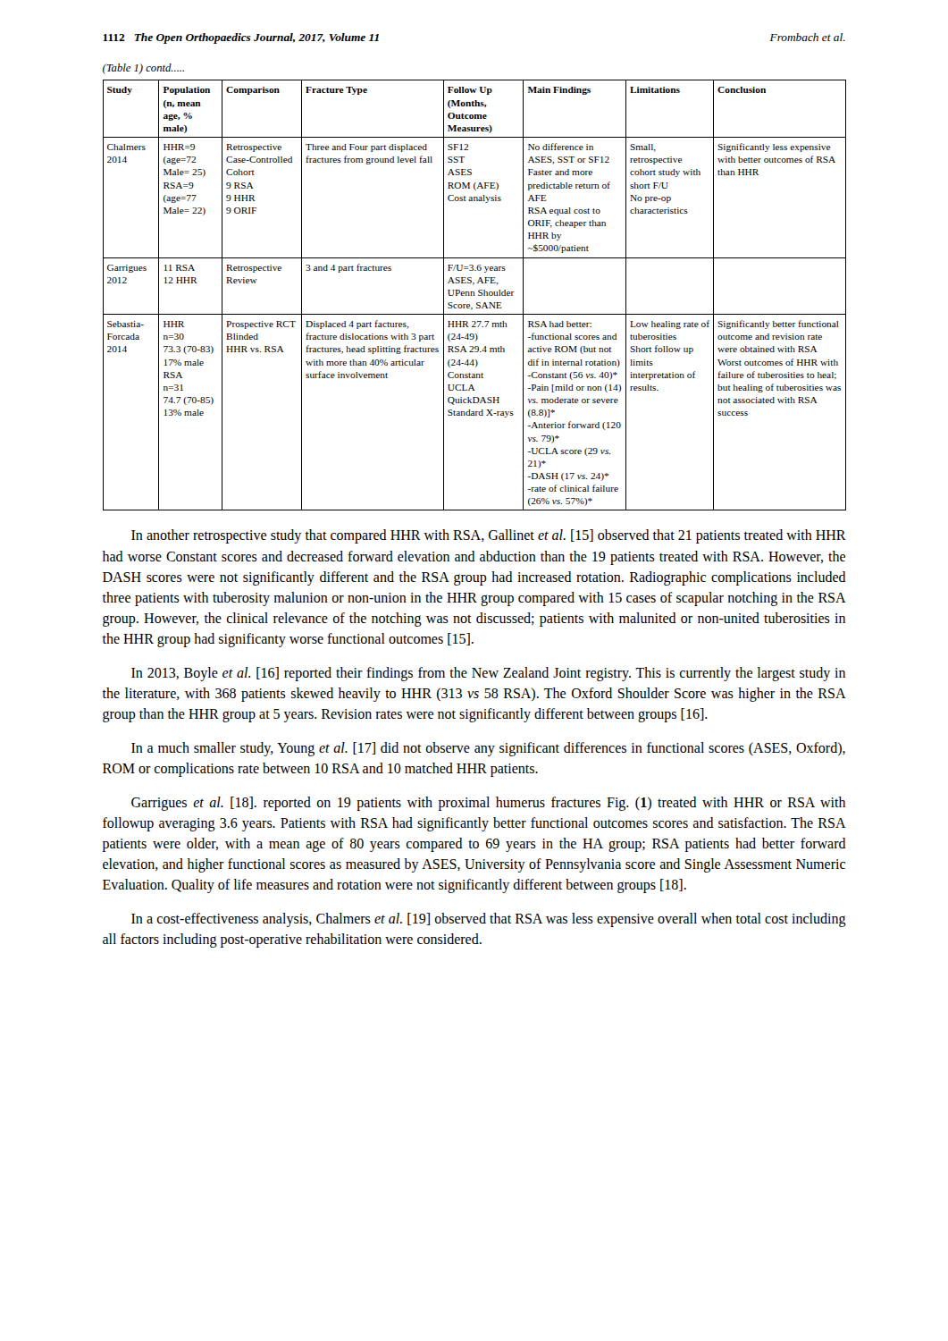1112 The Open Orthopaedics Journal, 2017, Volume 11
Frombach et al.
(Table 1) contd.....
| Study | Population (n, mean age, % male) | Comparison | Fracture Type | Follow Up (Months, Outcome Measures) | Main Findings | Limitations | Conclusion |
| --- | --- | --- | --- | --- | --- | --- | --- |
| Chalmers 2014 | HHR=9 (age=72 Male= 25) RSA=9 (age=77 Male= 22) | Retrospective Case-Controlled Cohort 9 RSA 9 HHR 9 ORIF | Three and Four part displaced fractures from ground level fall | SF12 SST ASES ROM (AFE) Cost analysis | No difference in ASES, SST or SF12 Faster and more predictable return of AFE RSA equal cost to ORIF, cheaper than HHR by ~$5000/patient | Small, retrospective cohort study with short F/U No pre-op characteristics | Significantly less expensive with better outcomes of RSA than HHR |
| Garrigues 2012 | 11 RSA 12 HHR | Retrospective Review | 3 and 4 part fractures | F/U=3.6 years ASES, AFE, UPenn Shoulder Score, SANE | | | |
| Sebastia-Forcada 2014 | HHR n=30 73.3 (70-83) 17% male RSA n=31 74.7 (70-85) 13% male | Prospective RCT Blinded HHR vs. RSA | Displaced 4 part factures, fracture dislocations with 3 part fractures, head splitting fractures with more than 40% articular surface involvement | HHR 27.7 mth (24-49) RSA 29.4 mth (24-44) Constant UCLA QuickDASH Standard X-rays | RSA had better: -functional scores and active ROM (but not dif in internal rotation) -Constant (56 vs. 40)* -Pain [mild or non (14) vs. moderate or severe (8.8)]* -Anterior forward (120 vs. 79)* -UCLA score (29 vs. 21)* -DASH (17 vs. 24)* -rate of clinical failure (26% vs. 57%)* | Low healing rate of tuberosities Short follow up limits interpretation of results. | Significantly better functional outcome and revision rate were obtained with RSA Worst outcomes of HHR with failure of tuberosities to heal; but healing of tuberosities was not associated with RSA success |
In another retrospective study that compared HHR with RSA, Gallinet et al. [15] observed that 21 patients treated with HHR had worse Constant scores and decreased forward elevation and abduction than the 19 patients treated with RSA. However, the DASH scores were not significantly different and the RSA group had increased rotation. Radiographic complications included three patients with tuberosity malunion or non-union in the HHR group compared with 15 cases of scapular notching in the RSA group. However, the clinical relevance of the notching was not discussed; patients with malunited or non-united tuberosities in the HHR group had significanty worse functional outcomes [15].
In 2013, Boyle et al. [16] reported their findings from the New Zealand Joint registry. This is currently the largest study in the literature, with 368 patients skewed heavily to HHR (313 vs 58 RSA). The Oxford Shoulder Score was higher in the RSA group than the HHR group at 5 years. Revision rates were not significantly different between groups [16].
In a much smaller study, Young et al. [17] did not observe any significant differences in functional scores (ASES, Oxford), ROM or complications rate between 10 RSA and 10 matched HHR patients.
Garrigues et al. [18]. reported on 19 patients with proximal humerus fractures Fig. (1) treated with HHR or RSA with followup averaging 3.6 years. Patients with RSA had significantly better functional outcomes scores and satisfaction. The RSA patients were older, with a mean age of 80 years compared to 69 years in the HA group; RSA patients had better forward elevation, and higher functional scores as measured by ASES, University of Pennsylvania score and Single Assessment Numeric Evaluation. Quality of life measures and rotation were not significantly different between groups [18].
In a cost-effectiveness analysis, Chalmers et al. [19] observed that RSA was less expensive overall when total cost including all factors including post-operative rehabilitation were considered.